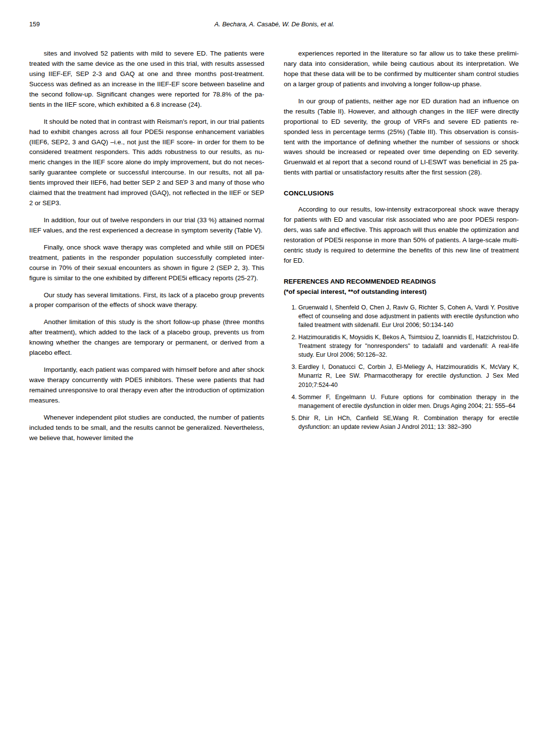159
A. Bechara, A. Casabé, W. De Bonis, et al.
sites and involved 52 patients with mild to severe ED. The patients were treated with the same device as the one used in this trial, with results assessed using IIEF-EF, SEP 2-3 and GAQ at one and three months post-treatment. Success was defined as an increase in the IIEF-EF score between baseline and the second follow-up. Significant changes were reported for 78.8% of the patients in the IIEF score, which exhibited a 6.8 increase (24).
It should be noted that in contrast with Reisman's report, in our trial patients had to exhibit changes across all four PDE5i response enhancement variables (IIEF6, SEP2, 3 and GAQ) –i.e., not just the IIEF score- in order for them to be considered treatment responders. This adds robustness to our results, as numeric changes in the IIEF score alone do imply improvement, but do not necessarily guarantee complete or successful intercourse. In our results, not all patients improved their IIEF6, had better SEP 2 and SEP 3 and many of those who claimed that the treatment had improved (GAQ), not reflected in the IIEF or SEP 2 or SEP3.
In addition, four out of twelve responders in our trial (33 %) attained normal IIEF values, and the rest experienced a decrease in symptom severity (Table V).
Finally, once shock wave therapy was completed and while still on PDE5i treatment, patients in the responder population successfully completed intercourse in 70% of their sexual encounters as shown in figure 2 (SEP 2, 3). This figure is similar to the one exhibited by different PDE5i efficacy reports (25-27).
Our study has several limitations. First, its lack of a placebo group prevents a proper comparison of the effects of shock wave therapy.
Another limitation of this study is the short follow-up phase (three months after treatment), which added to the lack of a placebo group, prevents us from knowing whether the changes are temporary or permanent, or derived from a placebo effect.
Importantly, each patient was compared with himself before and after shock wave therapy concurrently with PDE5 inhibitors. These were patients that had remained unresponsive to oral therapy even after the introduction of optimization measures.
Whenever independent pilot studies are conducted, the number of patients included tends to be small, and the results cannot be generalized. Nevertheless, we believe that, however limited the
experiences reported in the literature so far allow us to take these preliminary data into consideration, while being cautious about its interpretation. We hope that these data will be to be confirmed by multicenter sham control studies on a larger group of patients and involving a longer follow-up phase.
In our group of patients, neither age nor ED duration had an influence on the results (Table II). However, and although changes in the IIEF were directly proportional to ED severity, the group of VRFs and severe ED patients responded less in percentage terms (25%) (Table III). This observation is consistent with the importance of defining whether the number of sessions or shock waves should be increased or repeated over time depending on ED severity. Gruenwald et al report that a second round of LI-ESWT was beneficial in 25 patients with partial or unsatisfactory results after the first session (28).
CONCLUSIONS
According to our results, low-intensity extracorporeal shock wave therapy for patients with ED and vascular risk associated who are poor PDE5i responders, was safe and effective. This approach will thus enable the optimization and restoration of PDE5i response in more than 50% of patients. A large-scale multicentric study is required to determine the benefits of this new line of treatment for ED.
REFERENCES AND RECOMMENDED READINGS
(*of special interest, **of outstanding interest)
Gruenwald I, Shenfeld O, Chen J, Raviv G, Richter S, Cohen A, Vardi Y. Positive effect of counseling and dose adjustment in patients with erectile dysfunction who failed treatment with sildenafil. Eur Urol 2006; 50:134-140
Hatzimouratidis K, Moysidis K, Bekos A, Tsimtsiou Z, Ioannidis E, Hatzichristou D. Treatment strategy for "nonresponders" to tadalafil and vardenafil: A real-life study. Eur Urol 2006; 50:126–32.
Eardley I, Donatucci C, Corbin J, El-Meliegy A, Hatzimouratidis K, McVary K, Munarriz R, Lee SW. Pharmacotherapy for erectile dysfunction. J Sex Med 2010;7:524-40
Sommer F, Engelmann U. Future options for combination therapy in the management of erectile dysfunction in older men. Drugs Aging 2004; 21: 555–64
Dhir R, Lin HCh, Canfield SE,Wang R. Combination therapy for erectile dysfunction: an update review Asian J Androl 2011; 13: 382–390